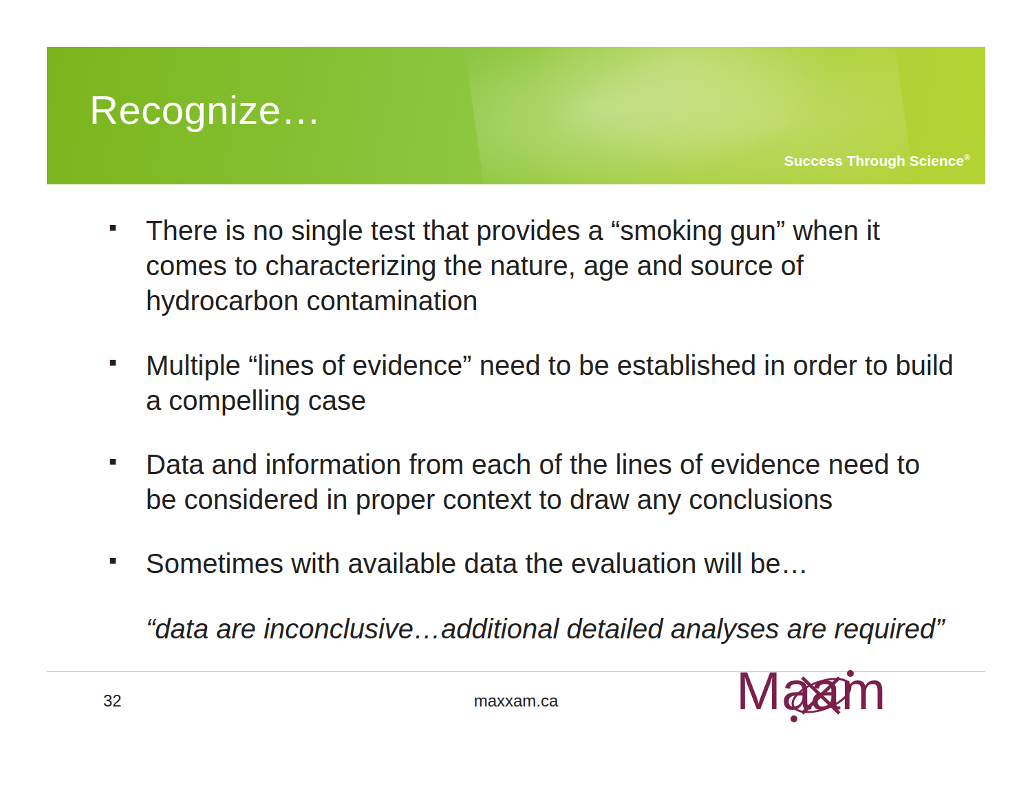Recognize…
Success Through Science®
There is no single test that provides a “smoking gun” when it comes to characterizing the nature, age and source of hydrocarbon contamination
Multiple “lines of evidence” need to be established in order to build a compelling case
Data and information from each of the lines of evidence need to be considered in proper context to draw any conclusions
Sometimes with available data the evaluation will be…
“data are inconclusive…additional detailed analyses are required”
32
maxxam.ca
Maxxam Ma am